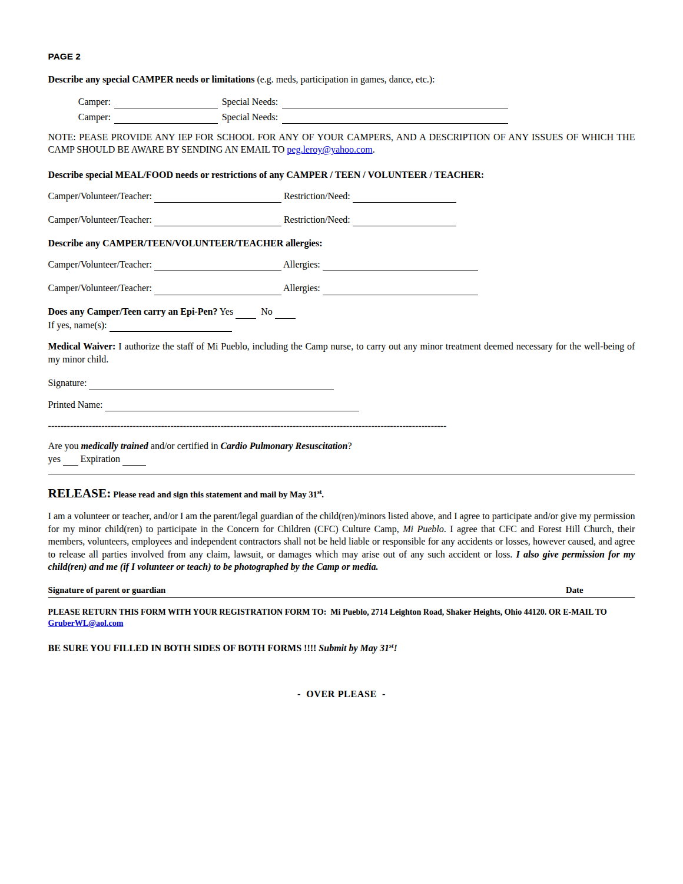PAGE 2
Describe any special CAMPER needs or limitations (e.g. meds, participation in games, dance, etc.):
| Camper: | | Special Needs: | |
| Camper: | | Special Needs: | |
NOTE: PEASE PROVIDE ANY IEP FOR SCHOOL FOR ANY OF YOUR CAMPERS, AND A DESCRIPTION OF ANY ISSUES OF WHICH THE CAMP SHOULD BE AWARE BY SENDING AN EMAIL TO peg.leroy@yahoo.com.
Describe special MEAL/FOOD needs or restrictions of any CAMPER / TEEN / VOLUNTEER / TEACHER:
Camper/Volunteer/Teacher: Restriction/Need:
Camper/Volunteer/Teacher: Restriction/Need:
Describe any CAMPER/TEEN/VOLUNTEER/TEACHER allergies:
Camper/Volunteer/Teacher: Allergies:
Camper/Volunteer/Teacher: Allergies:
Does any Camper/Teen carry an Epi-Pen? Yes No
If yes, name(s):
Medical Waiver: I authorize the staff of Mi Pueblo, including the Camp nurse, to carry out any minor treatment deemed necessary for the well-being of my minor child.
Signature:
Printed Name:
-------------------------------------------------------------------------------------------------------------------------------
Are you medically trained and/or certified in Cardio Pulmonary Resuscitation?
yes Expiration
RELEASE: Please read and sign this statement and mail by May 31st.
I am a volunteer or teacher, and/or I am the parent/legal guardian of the child(ren)/minors listed above, and I agree to participate and/or give my permission for my minor child(ren) to participate in the Concern for Children (CFC) Culture Camp, Mi Pueblo. I agree that CFC and Forest Hill Church, their members, volunteers, employees and independent contractors shall not be held liable or responsible for any accidents or losses, however caused, and agree to release all parties involved from any claim, lawsuit, or damages which may arise out of any such accident or loss. I also give permission for my child(ren) and me (if I volunteer or teach) to be photographed by the Camp or media.
Signature of parent or guardian Date
PLEASE RETURN THIS FORM WITH YOUR REGISTRATION FORM TO: Mi Pueblo, 2714 Leighton Road, Shaker Heights, Ohio 44120. OR E-MAIL TO GruberWL@aol.com
BE SURE YOU FILLED IN BOTH SIDES OF BOTH FORMS !!!! Submit by May 31st!
- OVER PLEASE -